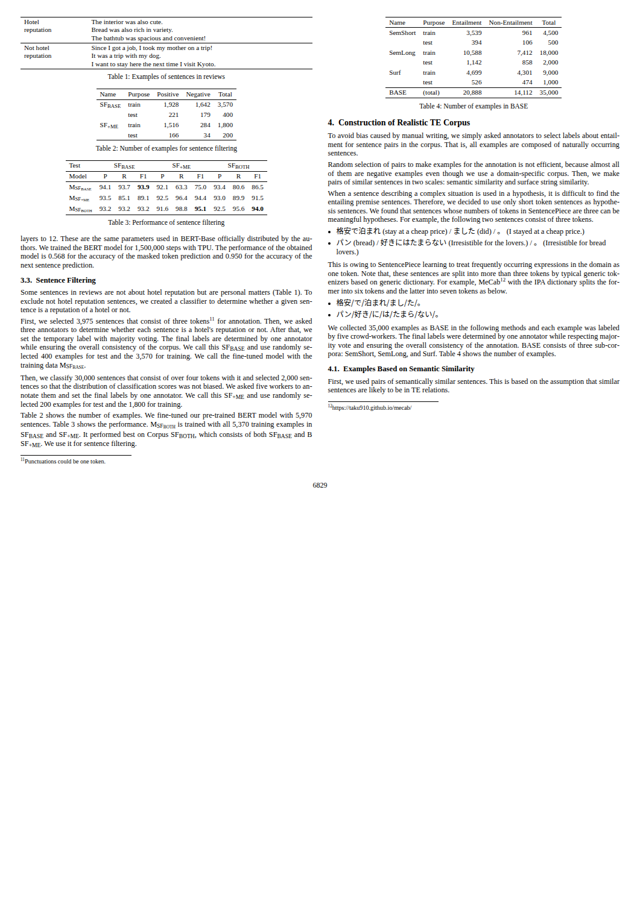| Hotel reputation | The interior was also cute. Bread was also rich in variety. The bathtub was spacious and convenient! |
| Not hotel reputation | Since I got a job, I took my mother on a trip! It was a trip with my dog. I want to stay here the next time I visit Kyoto. |
Table 1: Examples of sentences in reviews
| Name | Purpose | Positive | Negative | Total |
| --- | --- | --- | --- | --- |
| SF BASE | train | 1,928 | 1,642 | 3,570 |
| | test | 221 | 179 | 400 |
| SF +ME | train | 1,516 | 284 | 1,800 |
| | test | 166 | 34 | 200 |
Table 2: Number of examples for sentence filtering
| Test | SF BASE | SF +ME | SF BOTH |
| --- | --- | --- | --- |
| Model | P | R | F1 | P | R | F1 | P | R | F1 |
| M SF BASE | 94.1 | 93.7 | 93.9 | 92.1 | 63.3 | 75.0 | 93.4 | 80.6 | 86.5 |
| M SF +ME | 93.5 | 85.1 | 89.1 | 92.5 | 96.4 | 94.4 | 93.0 | 89.9 | 91.5 |
| M SF BOTH | 93.2 | 93.2 | 93.2 | 91.6 | 98.8 | 95.1 | 92.5 | 95.6 | 94.0 |
Table 3: Performance of sentence filtering
layers to 12. These are the same parameters used in BERT-Base officially distributed by the authors. We trained the BERT model for 1,500,000 steps with TPU. The performance of the obtained model is 0.568 for the accuracy of the masked token prediction and 0.950 for the accuracy of the next sentence prediction.
3.3. Sentence Filtering
Some sentences in reviews are not about hotel reputation but are personal matters (Table 1). To exclude not hotel reputation sentences, we created a classifier to determine whether a given sentence is a reputation of a hotel or not.
First, we selected 3,975 sentences that consist of three tokens11 for annotation. Then, we asked three annotators to determine whether each sentence is a hotel's reputation or not. After that, we set the temporary label with majority voting. The final labels are determined by one annotator while ensuring the overall consistency of the corpus. We call this SFBASE and use randomly selected 400 examples for test and the 3,570 for training. We call the fine-tuned model with the training data MSFBASE.
Then, we classify 30,000 sentences that consist of over four tokens with it and selected 2,000 sentences so that the distribution of classification scores was not biased. We asked five workers to annotate them and set the final labels by one annotator. We call this SF+ME and use randomly selected 200 examples for test and the 1,800 for training.
Table 2 shows the number of examples. We fine-tuned our pre-trained BERT model with 5,970 sentences. Table 3 shows the performance. MSFBOTH is trained with all 5,370 training examples in SFBASE and SF+ME. It performed best on Corpus SFBOTH, which consists of both SFBASE and B SF+ME. We use it for sentence filtering.
11Punctuations could be one token.
| Name | Purpose | Entailment | Non-Entailment | Total |
| --- | --- | --- | --- | --- |
| SemShort | train | 3,539 | 961 | 4,500 |
| | test | 394 | 106 | 500 |
| SemLong | train | 10,588 | 7,412 | 18,000 |
| | test | 1,142 | 858 | 2,000 |
| Surf | train | 4,699 | 4,301 | 9,000 |
| | test | 526 | 474 | 1,000 |
| BASE | (total) | 20,888 | 14,112 | 35,000 |
Table 4: Number of examples in BASE
4. Construction of Realistic TE Corpus
To avoid bias caused by manual writing, we simply asked annotators to select labels about entailment for sentence pairs in the corpus. That is, all examples are composed of naturally occurring sentences.
Random selection of pairs to make examples for the annotation is not efficient, because almost all of them are negative examples even though we use a domain-specific corpus. Then, we make pairs of similar sentences in two scales: semantic similarity and surface string similarity.
When a sentence describing a complex situation is used in a hypothesis, it is difficult to find the entailing premise sentences. Therefore, we decided to use only short token sentences as hypothesis sentences. We found that sentences whose numbers of tokens in SentencePiece are three can be meaningful hypotheses. For example, the following two sentences consist of three tokens.
格安で泊まれ (stay at a cheap price) / ました (did) / 。 (I stayed at a cheap price.)
パン (bread) / 好きにはたまらない (Irresistible for the lovers.) / 。 (Irresistible for bread lovers.)
This is owing to SentencePiece learning to treat frequently occurring expressions in the domain as one token. Note that, these sentences are split into more than three tokens by typical generic tokenizers based on generic dictionary. For example, MeCab12 with the IPA dictionary splits the former into six tokens and the latter into seven tokens as below.
格安/で/泊まれ/まし/た/。
パン/好き/に/は/たまら/ない/。
We collected 35,000 examples as BASE in the following methods and each example was labeled by five crowd-workers. The final labels were determined by one annotator while respecting majority vote and ensuring the overall consistency of the annotation. BASE consists of three sub-corpora: SemShort, SemLong, and Surf. Table 4 shows the number of examples.
4.1. Examples Based on Semantic Similarity
First, we used pairs of semantically similar sentences. This is based on the assumption that similar sentences are likely to be in TE relations.
12https://taku910.github.io/mecab/
6829